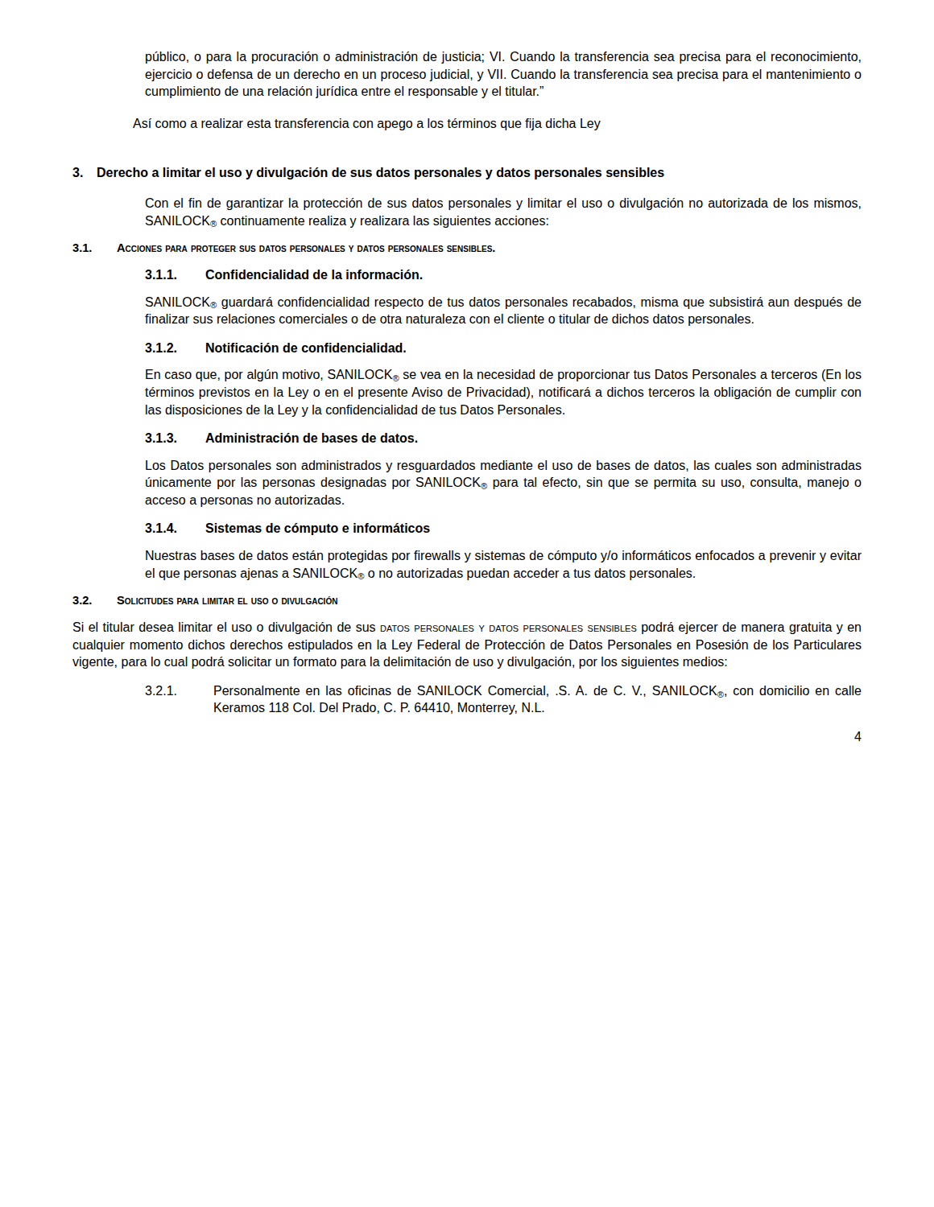público, o para la procuración o administración de justicia; VI. Cuando la transferencia sea precisa para el reconocimiento, ejercicio o defensa de un derecho en un proceso judicial, y VII. Cuando la transferencia sea precisa para el mantenimiento o cumplimiento de una relación jurídica entre el responsable y el titular.”
Así como a realizar esta transferencia con apego a los términos que fija dicha Ley
3. Derecho a limitar el uso y divulgación de sus datos personales y datos personales sensibles
Con el fin de garantizar la protección de sus datos personales y limitar el uso o divulgación no autorizada de los mismos, SANILOCK® continuamente realiza y realizara las siguientes acciones:
3.1. Acciones para proteger sus datos personales y datos personales sensibles.
3.1.1. Confidencialidad de la información.
SANILOCK® guardará confidencialidad respecto de tus datos personales recabados, misma que subsistirá aun después de finalizar sus relaciones comerciales o de otra naturaleza con el cliente o titular de dichos datos personales.
3.1.2. Notificación de confidencialidad.
En caso que, por algún motivo, SANILOCK® se vea en la necesidad de proporcionar tus Datos Personales a terceros (En los términos previstos en la Ley o en el presente Aviso de Privacidad), notificará a dichos terceros la obligación de cumplir con las disposiciones de la Ley y la confidencialidad de tus Datos Personales.
3.1.3. Administración de bases de datos.
Los Datos personales son administrados y resguardados mediante el uso de bases de datos, las cuales son administradas únicamente por las personas designadas por SANILOCK® para tal efecto, sin que se permita su uso, consulta, manejo o acceso a personas no autorizadas.
3.1.4. Sistemas de cómputo e informáticos
Nuestras bases de datos están protegidas por firewalls y sistemas de cómputo y/o informáticos enfocados a prevenir y evitar el que personas ajenas a SANILOCK® o no autorizadas puedan acceder a tus datos personales.
3.2. Solicitudes para limitar el uso o divulgación
Si el titular desea limitar el uso o divulgación de sus datos personales y datos personales sensibles podrá ejercer de manera gratuita y en cualquier momento dichos derechos estipulados en la Ley Federal de Protección de Datos Personales en Posesión de los Particulares vigente, para lo cual podrá solicitar un formato para la delimitación de uso y divulgación, por los siguientes medios:
3.2.1.
Personalmente en las oficinas de SANILOCK Comercial, .S. A. de C. V., SANILOCK®, con domicilio en calle Keramos 118 Col. Del Prado, C. P. 64410, Monterrey, N.L.
4